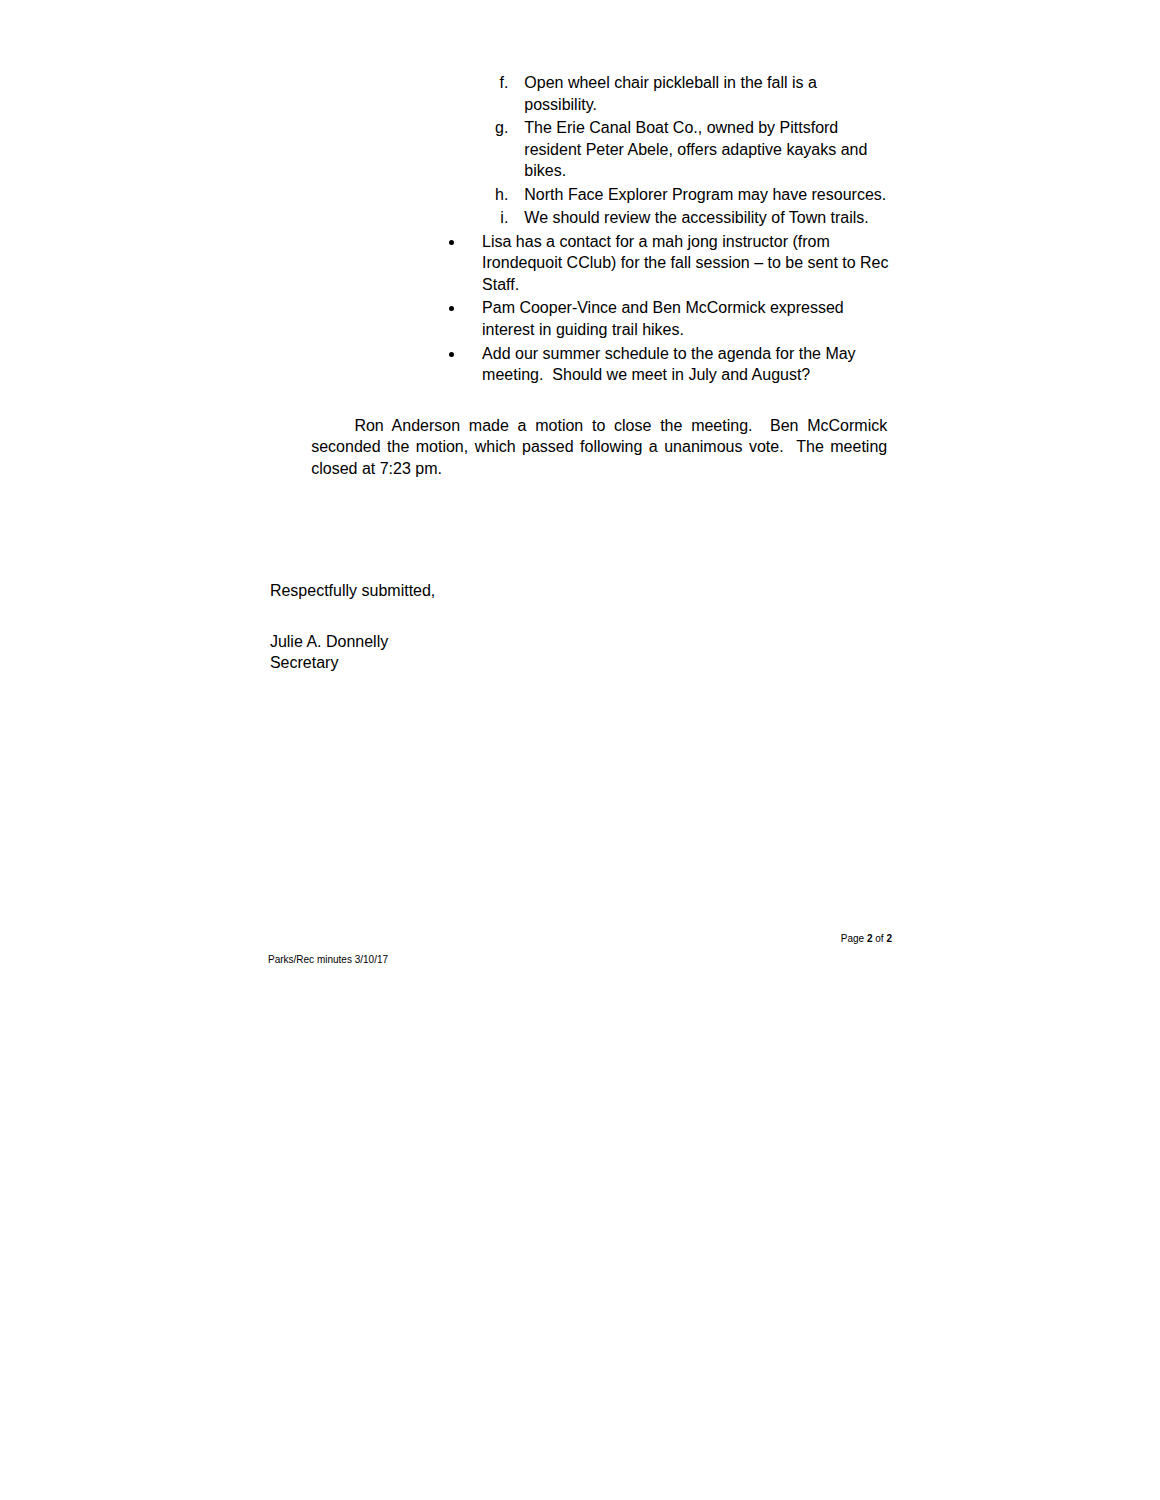Open wheel chair pickleball in the fall is a possibility.
The Erie Canal Boat Co., owned by Pittsford resident Peter Abele, offers adaptive kayaks and bikes.
North Face Explorer Program may have resources.
We should review the accessibility of Town trails.
Lisa has a contact for a mah jong instructor (from Irondequoit CClub) for the fall session – to be sent to Rec Staff.
Pam Cooper-Vince and Ben McCormick expressed interest in guiding trail hikes.
Add our summer schedule to the agenda for the May meeting. Should we meet in July and August?
Ron Anderson made a motion to close the meeting. Ben McCormick seconded the motion, which passed following a unanimous vote. The meeting closed at 7:23 pm.
Respectfully submitted,
Julie A. Donnelly
Secretary
Page 2 of 2
Parks/Rec minutes 3/10/17